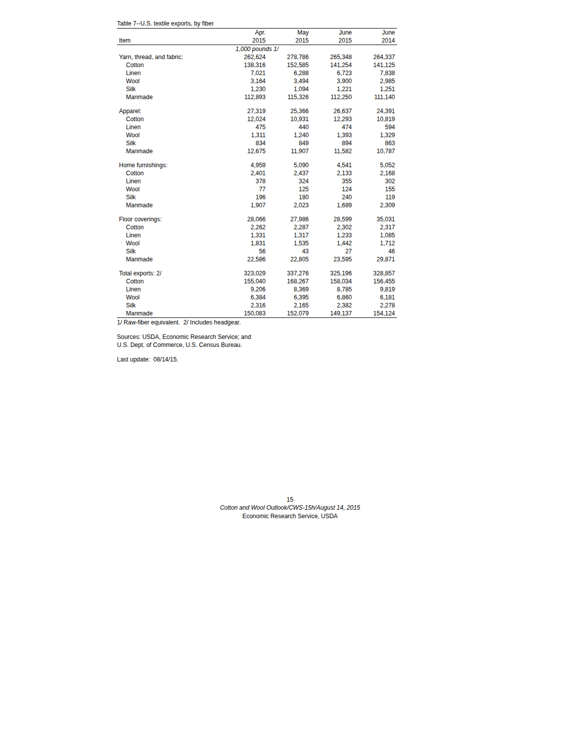Table 7--U.S. textile exports, by fiber
| | Apr. | May | June | June |
| Item | 2015 | 2015 | 2015 | 2014 |
| 1,000 pounds 1/ |
| Yarn, thread, and fabric: | 262,624 | 278,786 | 265,348 | 264,337 |
| Cotton | 138,316 | 152,585 | 141,254 | 141,125 |
| Linen | 7,021 | 6,288 | 6,723 | 7,838 |
| Wool | 3,164 | 3,494 | 3,900 | 2,985 |
| Silk | 1,230 | 1,094 | 1,221 | 1,251 |
| Manmade | 112,893 | 115,326 | 112,250 | 111,140 |
| Apparel: | 27,319 | 25,366 | 26,637 | 24,391 |
| Cotton | 12,024 | 10,931 | 12,293 | 10,819 |
| Linen | 475 | 440 | 474 | 594 |
| Wool | 1,311 | 1,240 | 1,393 | 1,329 |
| Silk | 834 | 849 | 894 | 863 |
| Manmade | 12,675 | 11,907 | 11,582 | 10,787 |
| Home furnishings: | 4,959 | 5,090 | 4,541 | 5,052 |
| Cotton | 2,401 | 2,437 | 2,133 | 2,168 |
| Linen | 378 | 324 | 355 | 302 |
| Wool | 77 | 125 | 124 | 155 |
| Silk | 196 | 180 | 240 | 119 |
| Manmade | 1,907 | 2,023 | 1,689 | 2,309 |
| Floor coverings: | 28,066 | 27,986 | 28,599 | 35,031 |
| Cotton | 2,262 | 2,287 | 2,302 | 2,317 |
| Linen | 1,331 | 1,317 | 1,233 | 1,085 |
| Wool | 1,831 | 1,535 | 1,442 | 1,712 |
| Silk | 56 | 43 | 27 | 46 |
| Manmade | 22,586 | 22,805 | 23,595 | 29,871 |
| Total exports: 2/ | 323,029 | 337,276 | 325,196 | 328,857 |
| Cotton | 155,040 | 168,267 | 158,034 | 156,455 |
| Linen | 9,206 | 8,369 | 8,785 | 9,819 |
| Wool | 6,384 | 6,395 | 6,860 | 6,181 |
| Silk | 2,316 | 2,165 | 2,382 | 2,278 |
| Manmade | 150,083 | 152,079 | 149,137 | 154,124 |
1/ Raw-fiber equivalent. 2/ Includes headgear.
Sources: USDA, Economic Research Service; and
U.S. Dept. of Commerce, U.S. Census Bureau.
Last update: 08/14/15.
15
Cotton and Wool Outlook/CWS-15h/August 14, 2015
Economic Research Service, USDA